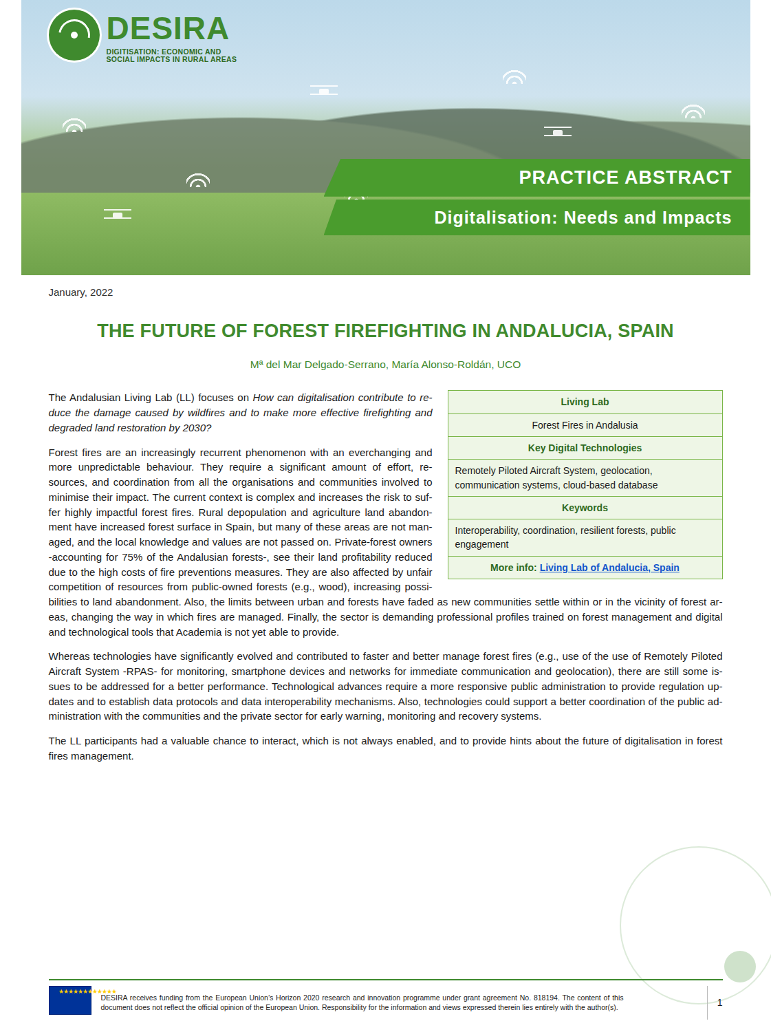DESIRA Digitisation: Economic and Social Impacts in Rural Areas
Practice Abstract
Digitalisation: Needs and Impacts
January, 2022
The Future of Forest Firefighting in Andalucia, Spain
Mª del Mar Delgado-Serrano, María Alonso-Roldán, UCO
| Living Lab |
| Forest Fires in Andalusia |
| Key Digital Technologies |
| Remotely Piloted Aircraft System, geolocation, communication systems, cloud-based database |
| Keywords |
| Interoperability, coordination, resilient forests, public engagement |
| More info: Living Lab of Andalucia, Spain |
The Andalusian Living Lab (LL) focuses on How can digitalisation contribute to reduce the damage caused by wildfires and to make more effective firefighting and degraded land restoration by 2030?
Forest fires are an increasingly recurrent phenomenon with an everchanging and more unpredictable behaviour. They require a significant amount of effort, resources, and coordination from all the organisations and communities involved to minimise their impact. The current context is complex and increases the risk to suffer highly impactful forest fires. Rural depopulation and agriculture land abandonment have increased forest surface in Spain, but many of these areas are not managed, and the local knowledge and values are not passed on. Private-forest owners -accounting for 75% of the Andalusian forests-, see their land profitability reduced due to the high costs of fire preventions measures. They are also affected by unfair competition of resources from public-owned forests (e.g., wood), increasing possibilities to land abandonment. Also, the limits between urban and forests have faded as new communities settle within or in the vicinity of forest areas, changing the way in which fires are managed. Finally, the sector is demanding professional profiles trained on forest management and digital and technological tools that Academia is not yet able to provide.
Whereas technologies have significantly evolved and contributed to faster and better manage forest fires (e.g., use of the use of Remotely Piloted Aircraft System -RPAS- for monitoring, smartphone devices and networks for immediate communication and geolocation), there are still some issues to be addressed for a better performance. Technological advances require a more responsive public administration to provide regulation updates and to establish data protocols and data interoperability mechanisms. Also, technologies could support a better coordination of the public administration with the communities and the private sector for early warning, monitoring and recovery systems.
The LL participants had a valuable chance to interact, which is not always enabled, and to provide hints about the future of digitalisation in forest fires management.
DESIRA receives funding from the European Union’s Horizon 2020 research and innovation programme under grant agreement No. 818194. The content of this document does not reflect the official opinion of the European Union. Responsibility for the information and views expressed therein lies entirely with the author(s).
1